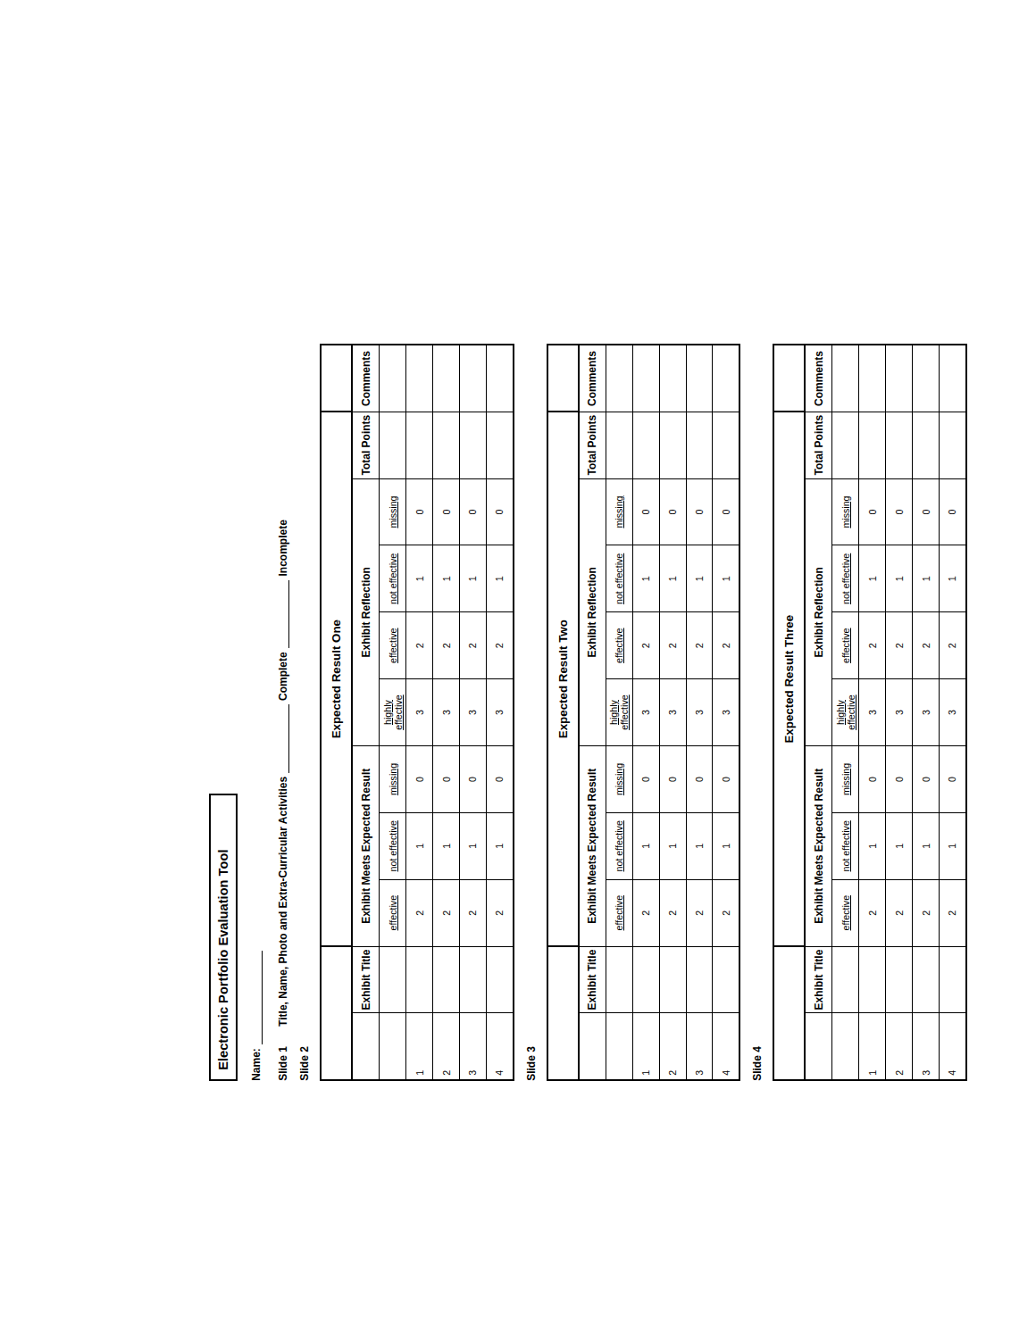Electronic Portfolio Evaluation Tool
Name:
Slide 1 Title, Name, Photo and Extra-Curricular Activities Complete Incomplete
Slide 2
| | Expected Result One | |
| | Exhibit Title | Exhibit Meets Expected Result | Exhibit Reflection | Total Points | Comments |
| | | effective | not effective | missing | highly effective | effective | not effective | missing | | |
| 1 | | 2 | 1 | 0 | 3 | 2 | 1 | 0 | | |
| 2 | | 2 | 1 | 0 | 3 | 2 | 1 | 0 | | |
| 3 | | 2 | 1 | 0 | 3 | 2 | 1 | 0 | | |
| 4 | | 2 | 1 | 0 | 3 | 2 | 1 | 0 | | |
Slide 3
| | Expected Result Two | |
| | Exhibit Title | Exhibit Meets Expected Result | Exhibit Reflection | Total Points | Comments |
| | | effective | not effective | missing | highly effective | effective | not effective | missing | | |
| 1 | | 2 | 1 | 0 | 3 | 2 | 1 | 0 | | |
| 2 | | 2 | 1 | 0 | 3 | 2 | 1 | 0 | | |
| 3 | | 2 | 1 | 0 | 3 | 2 | 1 | 0 | | |
| 4 | | 2 | 1 | 0 | 3 | 2 | 1 | 0 | | |
Slide 4
| | Expected Result Three | |
| | Exhibit Title | Exhibit Meets Expected Result | Exhibit Reflection | Total Points | Comments |
| | | effective | not effective | missing | highly effective | effective | not effective | missing | | |
| 1 | | 2 | 1 | 0 | 3 | 2 | 1 | 0 | | |
| 2 | | 2 | 1 | 0 | 3 | 2 | 1 | 0 | | |
| 3 | | 2 | 1 | 0 | 3 | 2 | 1 | 0 | | |
| 4 | | 2 | 1 | 0 | 3 | 2 | 1 | 0 | | |